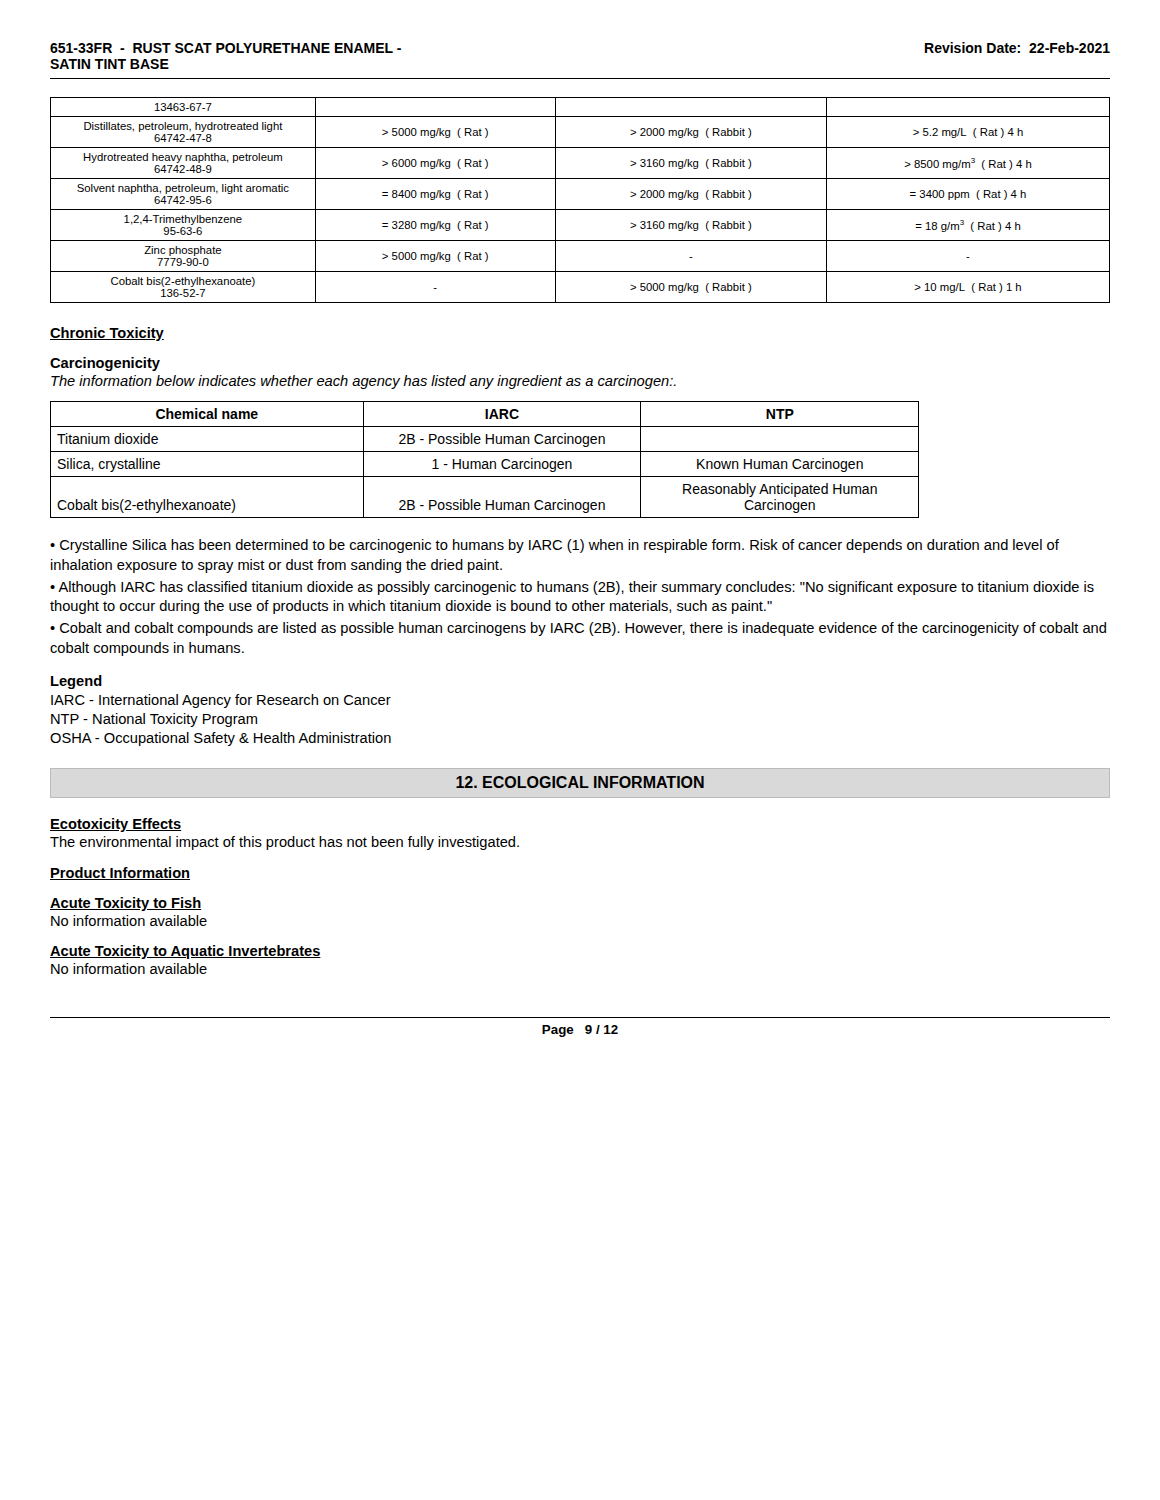651-33FR - RUST SCAT POLYURETHANE ENAMEL -
SATIN TINT BASE
Revision Date: 22-Feb-2021
| 13463-67-7 | | | |
| Distillates, petroleum, hydrotreated light 64742-47-8 | > 5000 mg/kg ( Rat ) | > 2000 mg/kg ( Rabbit ) | > 5.2 mg/L ( Rat ) 4 h |
| Hydrotreated heavy naphtha, petroleum 64742-48-9 | > 6000 mg/kg ( Rat ) | > 3160 mg/kg ( Rabbit ) | > 8500 mg/m 3 ( Rat ) 4 h |
| Solvent naphtha, petroleum, light aromatic 64742-95-6 | = 8400 mg/kg ( Rat ) | > 2000 mg/kg ( Rabbit ) | = 3400 ppm ( Rat ) 4 h |
| 1,2,4-Trimethylbenzene 95-63-6 | = 3280 mg/kg ( Rat ) | > 3160 mg/kg ( Rabbit ) | = 18 g/m 3 ( Rat ) 4 h |
| Zinc phosphate 7779-90-0 | > 5000 mg/kg ( Rat ) | - | - |
| Cobalt bis(2-ethylhexanoate) 136-52-7 | - | > 5000 mg/kg ( Rabbit ) | > 10 mg/L ( Rat ) 1 h |
Chronic Toxicity
Carcinogenicity
The information below indicates whether each agency has listed any ingredient as a carcinogen:.
| Chemical name | IARC | NTP |
| --- | --- | --- |
| Titanium dioxide | 2B - Possible Human Carcinogen | |
| Silica, crystalline | 1 - Human Carcinogen | Known Human Carcinogen |
| Cobalt bis(2-ethylhexanoate) | 2B - Possible Human Carcinogen | Reasonably Anticipated Human Carcinogen |
• Crystalline Silica has been determined to be carcinogenic to humans by IARC (1) when in respirable form. Risk of cancer depends on duration and level of inhalation exposure to spray mist or dust from sanding the dried paint.
• Although IARC has classified titanium dioxide as possibly carcinogenic to humans (2B), their summary concludes: "No significant exposure to titanium dioxide is thought to occur during the use of products in which titanium dioxide is bound to other materials, such as paint."
• Cobalt and cobalt compounds are listed as possible human carcinogens by IARC (2B). However, there is inadequate evidence of the carcinogenicity of cobalt and cobalt compounds in humans.
Legend
IARC - International Agency for Research on Cancer
NTP - National Toxicity Program
OSHA - Occupational Safety & Health Administration
12. ECOLOGICAL INFORMATION
Ecotoxicity Effects
The environmental impact of this product has not been fully investigated.
Product Information
Acute Toxicity to Fish
No information available
Acute Toxicity to Aquatic Invertebrates
No information available
Page 9 / 12